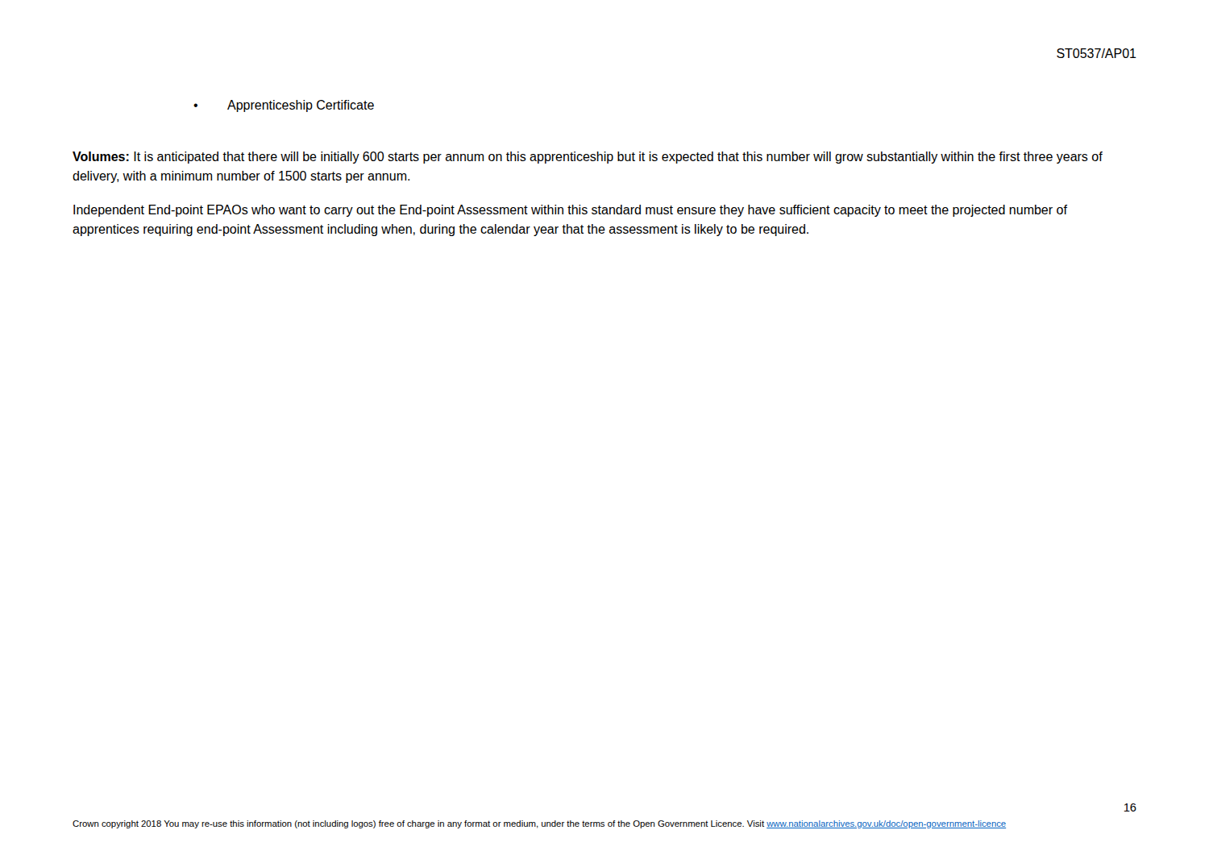ST0537/AP01
Apprenticeship Certificate
Volumes: It is anticipated that there will be initially 600 starts per annum on this apprenticeship but it is expected that this number will grow substantially within the first three years of delivery, with a minimum number of 1500 starts per annum.
Independent End-point EPAOs who want to carry out the End-point Assessment within this standard must ensure they have sufficient capacity to meet the projected number of apprentices requiring end-point Assessment including when, during the calendar year that the assessment is likely to be required.
16
Crown copyright 2018 You may re-use this information (not including logos) free of charge in any format or medium, under the terms of the Open Government Licence. Visit www.nationalarchives.gov.uk/doc/open-government-licence